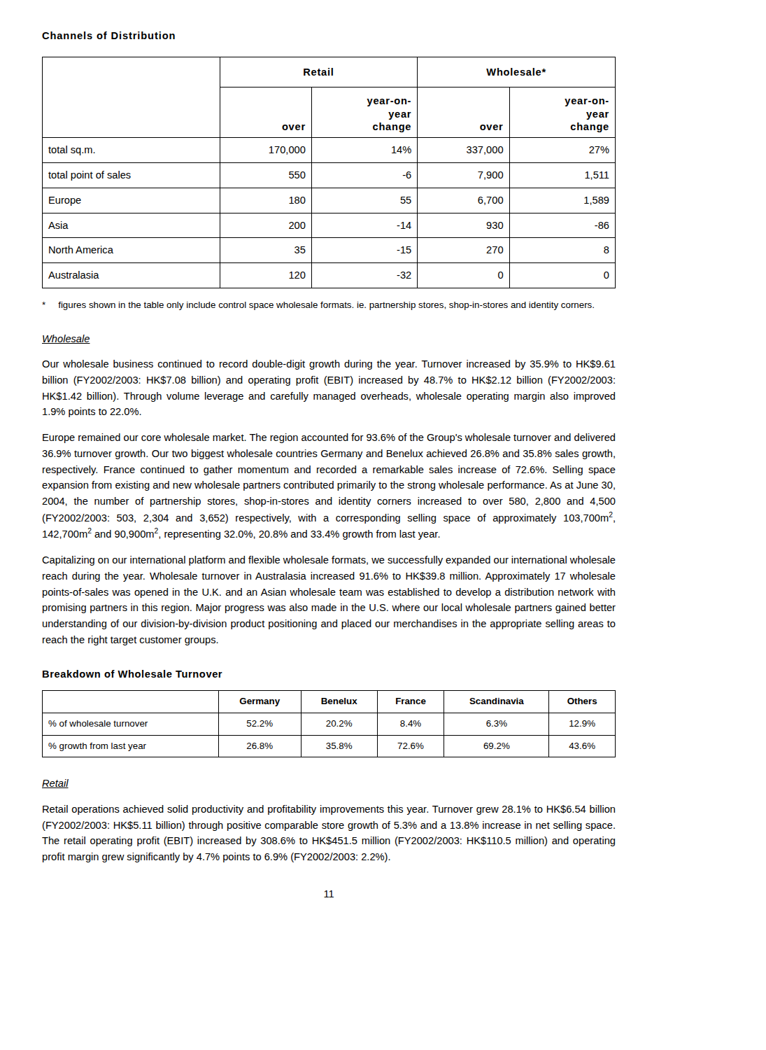Channels of Distribution
| | Retail | Wholesale* |
| --- | --- | --- |
| over | year-on- year change | over | year-on- year change |
| total sq.m. | 170,000 | 14% | 337,000 | 27% |
| total point of sales | 550 | -6 | 7,900 | 1,511 |
| Europe | 180 | 55 | 6,700 | 1,589 |
| Asia | 200 | -14 | 930 | -86 |
| North America | 35 | -15 | 270 | 8 |
| Australasia | 120 | -32 | 0 | 0 |
* figures shown in the table only include control space wholesale formats. ie. partnership stores, shop-in-stores and identity corners.
Wholesale
Our wholesale business continued to record double-digit growth during the year. Turnover increased by 35.9% to HK$9.61 billion (FY2002/2003: HK$7.08 billion) and operating profit (EBIT) increased by 48.7% to HK$2.12 billion (FY2002/2003: HK$1.42 billion). Through volume leverage and carefully managed overheads, wholesale operating margin also improved 1.9% points to 22.0%.
Europe remained our core wholesale market. The region accounted for 93.6% of the Group's wholesale turnover and delivered 36.9% turnover growth. Our two biggest wholesale countries Germany and Benelux achieved 26.8% and 35.8% sales growth, respectively. France continued to gather momentum and recorded a remarkable sales increase of 72.6%. Selling space expansion from existing and new wholesale partners contributed primarily to the strong wholesale performance. As at June 30, 2004, the number of partnership stores, shop-in-stores and identity corners increased to over 580, 2,800 and 4,500 (FY2002/2003: 503, 2,304 and 3,652) respectively, with a corresponding selling space of approximately 103,700m2, 142,700m2 and 90,900m2, representing 32.0%, 20.8% and 33.4% growth from last year.
Capitalizing on our international platform and flexible wholesale formats, we successfully expanded our international wholesale reach during the year. Wholesale turnover in Australasia increased 91.6% to HK$39.8 million. Approximately 17 wholesale points-of-sales was opened in the U.K. and an Asian wholesale team was established to develop a distribution network with promising partners in this region. Major progress was also made in the U.S. where our local wholesale partners gained better understanding of our division-by-division product positioning and placed our merchandises in the appropriate selling areas to reach the right target customer groups.
Breakdown of Wholesale Turnover
| | Germany | Benelux | France | Scandinavia | Others |
| --- | --- | --- | --- | --- | --- |
| % of wholesale turnover | 52.2% | 20.2% | 8.4% | 6.3% | 12.9% |
| % growth from last year | 26.8% | 35.8% | 72.6% | 69.2% | 43.6% |
Retail
Retail operations achieved solid productivity and profitability improvements this year. Turnover grew 28.1% to HK$6.54 billion (FY2002/2003: HK$5.11 billion) through positive comparable store growth of 5.3% and a 13.8% increase in net selling space. The retail operating profit (EBIT) increased by 308.6% to HK$451.5 million (FY2002/2003: HK$110.5 million) and operating profit margin grew significantly by 4.7% points to 6.9% (FY2002/2003: 2.2%).
11